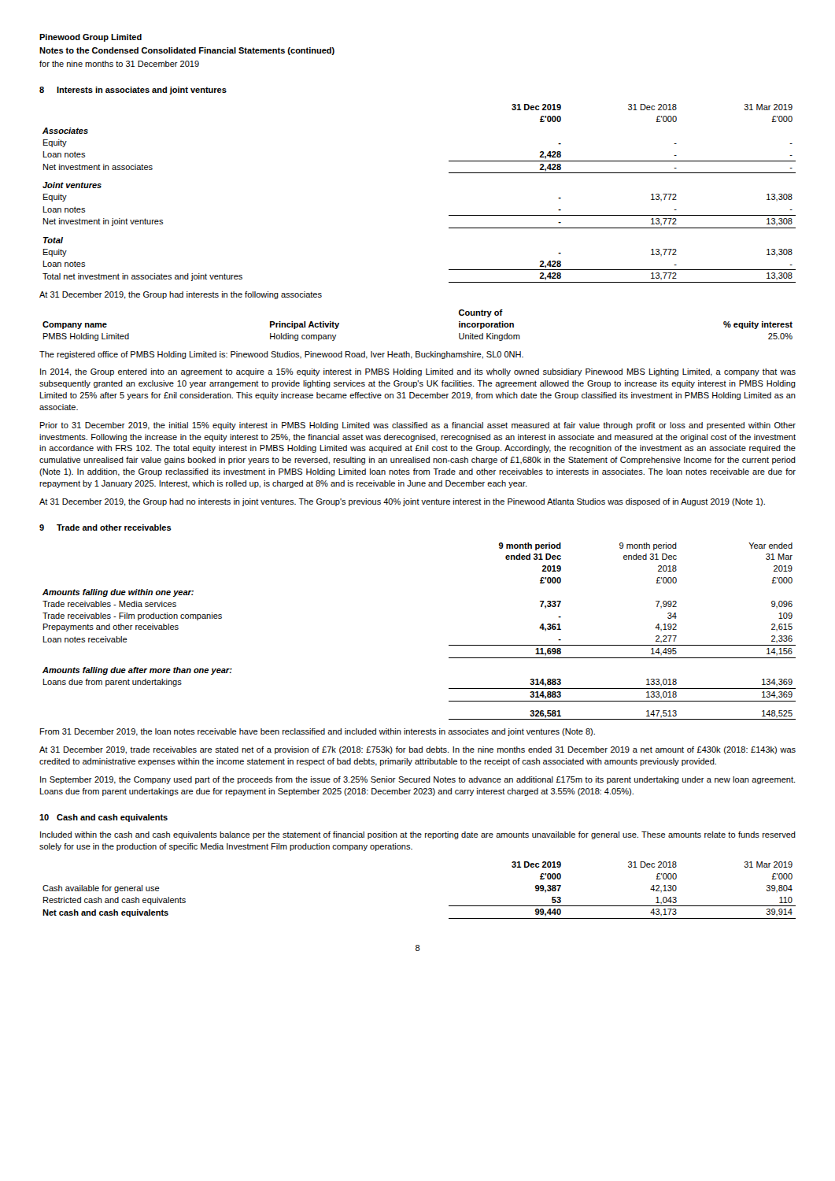Pinewood Group Limited
Notes to the Condensed Consolidated Financial Statements (continued)
for the nine months to 31 December 2019
8 Interests in associates and joint ventures
| | 31 Dec 2019 | 31 Dec 2018 | 31 Mar 2019 |
| | £'000 | £'000 | £'000 |
| Associates | | | |
| Equity | - | - | - |
| Loan notes | 2,428 | - | - |
| Net investment in associates | 2,428 | - | - |
| Joint ventures | | | |
| Equity | - | 13,772 | 13,308 |
| Loan notes | - | - | - |
| Net investment in joint ventures | - | 13,772 | 13,308 |
| Total | | | |
| Equity | - | 13,772 | 13,308 |
| Loan notes | 2,428 | - | - |
| Total net investment in associates and joint ventures | 2,428 | 13,772 | 13,308 |
At 31 December 2019, the Group had interests in the following associates
| | | Country of | |
| Company name | Principal Activity | incorporation | % equity interest |
| PMBS Holding Limited | Holding company | United Kingdom | 25.0% |
The registered office of PMBS Holding Limited is: Pinewood Studios, Pinewood Road, Iver Heath, Buckinghamshire, SL0 0NH.
In 2014, the Group entered into an agreement to acquire a 15% equity interest in PMBS Holding Limited and its wholly owned subsidiary Pinewood MBS Lighting Limited, a company that was subsequently granted an exclusive 10 year arrangement to provide lighting services at the Group's UK facilities. The agreement allowed the Group to increase its equity interest in PMBS Holding Limited to 25% after 5 years for £nil consideration. This equity increase became effective on 31 December 2019, from which date the Group classified its investment in PMBS Holding Limited as an associate.
Prior to 31 December 2019, the initial 15% equity interest in PMBS Holding Limited was classified as a financial asset measured at fair value through profit or loss and presented within Other investments. Following the increase in the equity interest to 25%, the financial asset was derecognised, rerecognised as an interest in associate and measured at the original cost of the investment in accordance with FRS 102. The total equity interest in PMBS Holding Limited was acquired at £nil cost to the Group. Accordingly, the recognition of the investment as an associate required the cumulative unrealised fair value gains booked in prior years to be reversed, resulting in an unrealised non-cash charge of £1,680k in the Statement of Comprehensive Income for the current period (Note 1). In addition, the Group reclassified its investment in PMBS Holding Limited loan notes from Trade and other receivables to interests in associates. The loan notes receivable are due for repayment by 1 January 2025. Interest, which is rolled up, is charged at 8% and is receivable in June and December each year.
At 31 December 2019, the Group had no interests in joint ventures. The Group's previous 40% joint venture interest in the Pinewood Atlanta Studios was disposed of in August 2019 (Note 1).
9 Trade and other receivables
| | 9 month period | 9 month period | Year ended |
| | ended 31 Dec | ended 31 Dec | 31 Mar |
| | 2019 | 2018 | 2019 |
| | £'000 | £'000 | £'000 |
| Amounts falling due within one year: | | | |
| Trade receivables - Media services | 7,337 | 7,992 | 9,096 |
| Trade receivables - Film production companies | - | 34 | 109 |
| Prepayments and other receivables | 4,361 | 4,192 | 2,615 |
| Loan notes receivable | - | 2,277 | 2,336 |
| | 11,698 | 14,495 | 14,156 |
| Amounts falling due after more than one year: | | | |
| Loans due from parent undertakings | 314,883 | 133,018 | 134,369 |
| | 314,883 | 133,018 | 134,369 |
| | 326,581 | 147,513 | 148,525 |
From 31 December 2019, the loan notes receivable have been reclassified and included within interests in associates and joint ventures (Note 8).
At 31 December 2019, trade receivables are stated net of a provision of £7k (2018: £753k) for bad debts. In the nine months ended 31 December 2019 a net amount of £430k (2018: £143k) was credited to administrative expenses within the income statement in respect of bad debts, primarily attributable to the receipt of cash associated with amounts previously provided.
In September 2019, the Company used part of the proceeds from the issue of 3.25% Senior Secured Notes to advance an additional £175m to its parent undertaking under a new loan agreement. Loans due from parent undertakings are due for repayment in September 2025 (2018: December 2023) and carry interest charged at 3.55% (2018: 4.05%).
10 Cash and cash equivalents
Included within the cash and cash equivalents balance per the statement of financial position at the reporting date are amounts unavailable for general use. These amounts relate to funds reserved solely for use in the production of specific Media Investment Film production company operations.
| | 31 Dec 2019 | 31 Dec 2018 | 31 Mar 2019 |
| | £'000 | £'000 | £'000 |
| Cash available for general use | 99,387 | 42,130 | 39,804 |
| Restricted cash and cash equivalents | 53 | 1,043 | 110 |
| Net cash and cash equivalents | 99,440 | 43,173 | 39,914 |
8